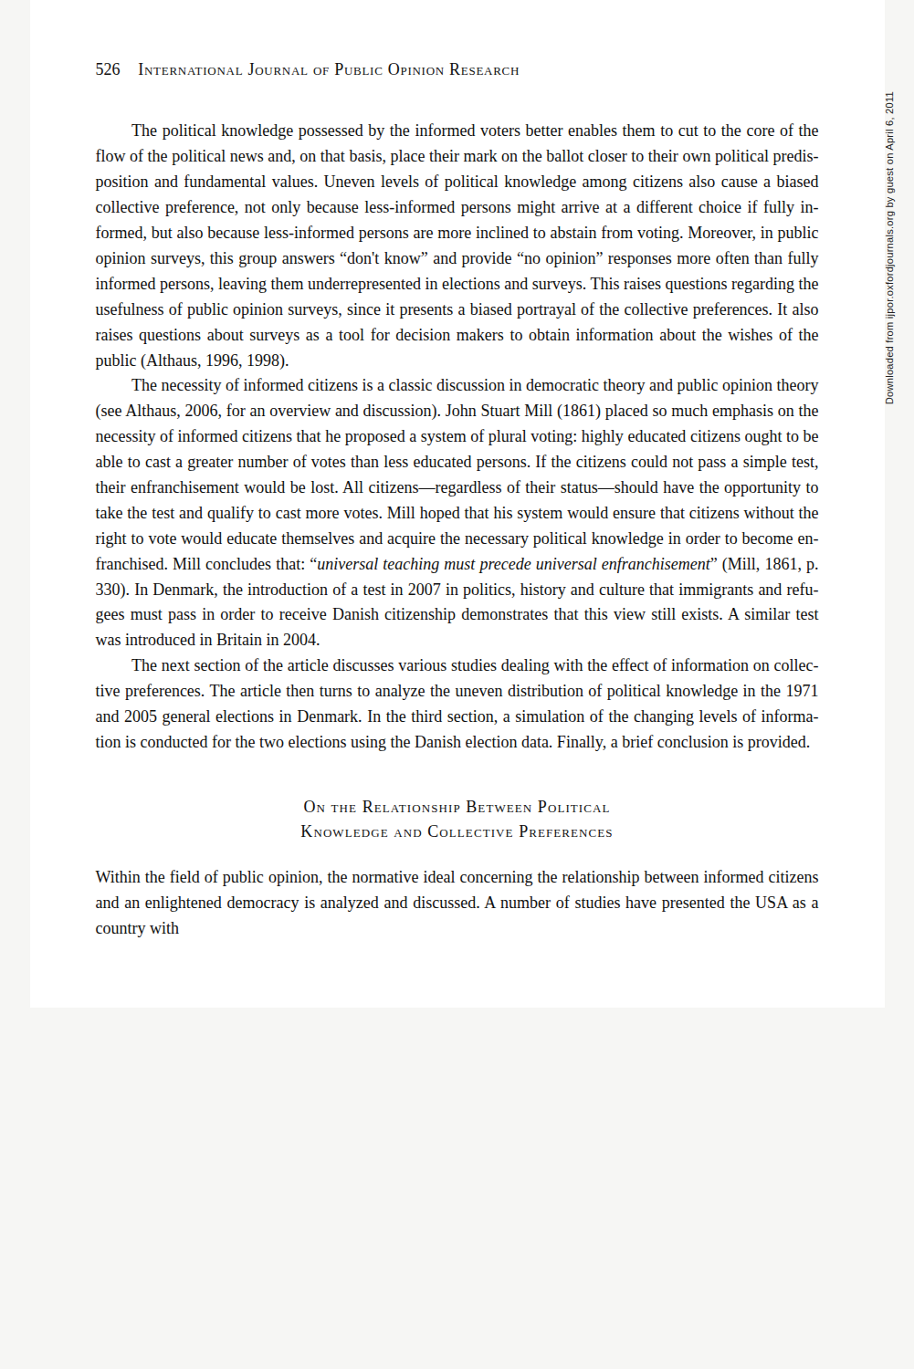526 International Journal of Public Opinion Research
Downloaded from ijpor.oxfordjournals.org by guest on April 6, 2011
The political knowledge possessed by the informed voters better enables them to cut to the core of the flow of the political news and, on that basis, place their mark on the ballot closer to their own political predisposition and fundamental values. Uneven levels of political knowledge among citizens also cause a biased collective preference, not only because less-informed persons might arrive at a different choice if fully informed, but also because less-informed persons are more inclined to abstain from voting. Moreover, in public opinion surveys, this group answers “don't know” and provide “no opinion” responses more often than fully informed persons, leaving them underrepresented in elections and surveys. This raises questions regarding the usefulness of public opinion surveys, since it presents a biased portrayal of the collective preferences. It also raises questions about surveys as a tool for decision makers to obtain information about the wishes of the public (Althaus, 1996, 1998).
The necessity of informed citizens is a classic discussion in democratic theory and public opinion theory (see Althaus, 2006, for an overview and discussion). John Stuart Mill (1861) placed so much emphasis on the necessity of informed citizens that he proposed a system of plural voting: highly educated citizens ought to be able to cast a greater number of votes than less educated persons. If the citizens could not pass a simple test, their enfranchisement would be lost. All citizens—regardless of their status—should have the opportunity to take the test and qualify to cast more votes. Mill hoped that his system would ensure that citizens without the right to vote would educate themselves and acquire the necessary political knowledge in order to become enfranchised. Mill concludes that: “universal teaching must precede universal enfranchisement” (Mill, 1861, p. 330). In Denmark, the introduction of a test in 2007 in politics, history and culture that immigrants and refugees must pass in order to receive Danish citizenship demonstrates that this view still exists. A similar test was introduced in Britain in 2004.
The next section of the article discusses various studies dealing with the effect of information on collective preferences. The article then turns to analyze the uneven distribution of political knowledge in the 1971 and 2005 general elections in Denmark. In the third section, a simulation of the changing levels of information is conducted for the two elections using the Danish election data. Finally, a brief conclusion is provided.
On the Relationship Between Political
Knowledge and Collective Preferences
Within the field of public opinion, the normative ideal concerning the relationship between informed citizens and an enlightened democracy is analyzed and discussed. A number of studies have presented the USA as a country with